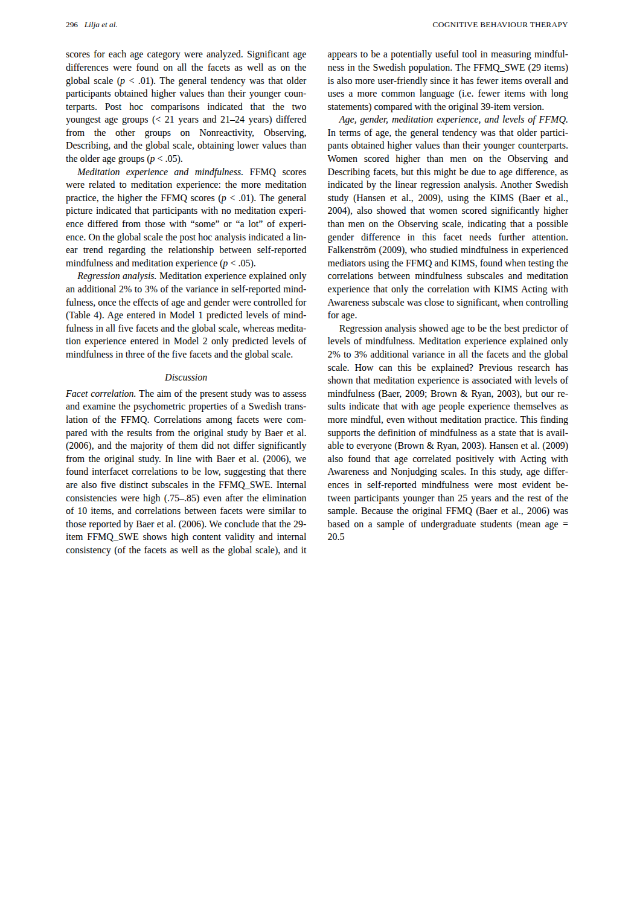296 Lilja et al.
Cognitive Behaviour Therapy
scores for each age category were analyzed. Significant age differences were found on all the facets as well as on the global scale (p < .01). The general tendency was that older participants obtained higher values than their younger counterparts. Post hoc comparisons indicated that the two youngest age groups (< 21 years and 21–24 years) differed from the other groups on Nonreactivity, Observing, Describing, and the global scale, obtaining lower values than the older age groups (p < .05).
Meditation experience and mindfulness. FFMQ scores were related to meditation experience: the more meditation practice, the higher the FFMQ scores (p < .01). The general picture indicated that participants with no meditation experience differed from those with “some” or “a lot” of experience. On the global scale the post hoc analysis indicated a linear trend regarding the relationship between self-reported mindfulness and meditation experience (p < .05).
Regression analysis. Meditation experience explained only an additional 2% to 3% of the variance in self-reported mindfulness, once the effects of age and gender were controlled for (Table 4). Age entered in Model 1 predicted levels of mindfulness in all five facets and the global scale, whereas meditation experience entered in Model 2 only predicted levels of mindfulness in three of the five facets and the global scale.
Discussion
Facet correlation. The aim of the present study was to assess and examine the psychometric properties of a Swedish translation of the FFMQ. Correlations among facets were compared with the results from the original study by Baer et al. (2006), and the majority of them did not differ significantly from the original study. In line with Baer et al. (2006), we found interfacet correlations to be low, suggesting that there are also five distinct subscales in the FFMQ_SWE. Internal consistencies were high (.75–.85) even after the elimination of 10 items, and correlations between facets were similar to those reported by Baer et al. (2006). We conclude that the 29-item FFMQ_SWE shows high content validity and internal consistency (of the facets as well as the global scale), and it appears to be a potentially useful tool in measuring mindfulness in the Swedish population. The FFMQ_SWE (29 items) is also more user-friendly since it has fewer items overall and uses a more common language (i.e. fewer items with long statements) compared with the original 39-item version.
Age, gender, meditation experience, and levels of FFMQ. In terms of age, the general tendency was that older participants obtained higher values than their younger counterparts. Women scored higher than men on the Observing and Describing facets, but this might be due to age difference, as indicated by the linear regression analysis. Another Swedish study (Hansen et al., 2009), using the KIMS (Baer et al., 2004), also showed that women scored significantly higher than men on the Observing scale, indicating that a possible gender difference in this facet needs further attention. Falkenström (2009), who studied mindfulness in experienced mediators using the FFMQ and KIMS, found when testing the correlations between mindfulness subscales and meditation experience that only the correlation with KIMS Acting with Awareness subscale was close to significant, when controlling for age.
Regression analysis showed age to be the best predictor of levels of mindfulness. Meditation experience explained only 2% to 3% additional variance in all the facets and the global scale. How can this be explained? Previous research has shown that meditation experience is associated with levels of mindfulness (Baer, 2009; Brown & Ryan, 2003), but our results indicate that with age people experience themselves as more mindful, even without meditation practice. This finding supports the definition of mindfulness as a state that is available to everyone (Brown & Ryan, 2003). Hansen et al. (2009) also found that age correlated positively with Acting with Awareness and Nonjudging scales. In this study, age differences in self-reported mindfulness were most evident between participants younger than 25 years and the rest of the sample. Because the original FFMQ (Baer et al., 2006) was based on a sample of undergraduate students (mean age = 20.5